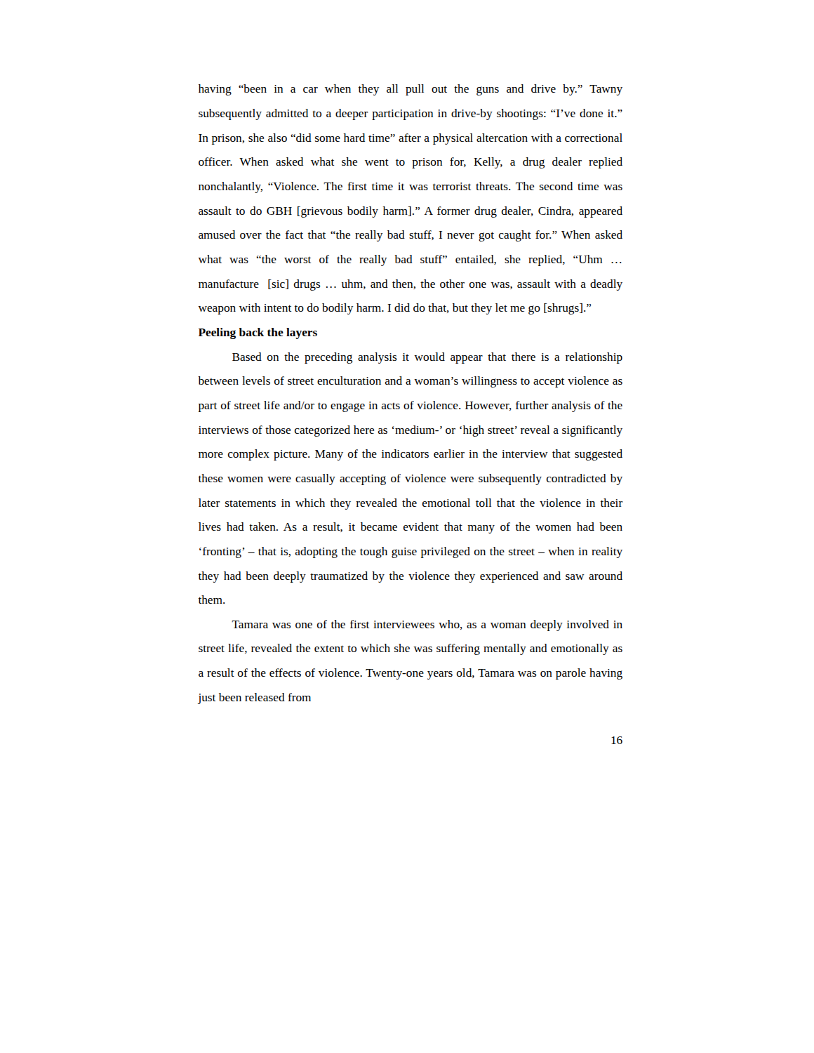having “been in a car when they all pull out the guns and drive by.” Tawny subsequently admitted to a deeper participation in drive-by shootings: “I’ve done it.” In prison, she also “did some hard time” after a physical altercation with a correctional officer. When asked what she went to prison for, Kelly, a drug dealer replied nonchalantly, “Violence. The first time it was terrorist threats. The second time was assault to do GBH [grievous bodily harm].” A former drug dealer, Cindra, appeared amused over the fact that “the really bad stuff, I never got caught for.” When asked what was “the worst of the really bad stuff” entailed, she replied, “Uhm … manufacture [sic] drugs … uhm, and then, the other one was, assault with a deadly weapon with intent to do bodily harm. I did do that, but they let me go [shrugs].”
Peeling back the layers
Based on the preceding analysis it would appear that there is a relationship between levels of street enculturation and a woman’s willingness to accept violence as part of street life and/or to engage in acts of violence. However, further analysis of the interviews of those categorized here as ‘medium-’ or ‘high street’ reveal a significantly more complex picture. Many of the indicators earlier in the interview that suggested these women were casually accepting of violence were subsequently contradicted by later statements in which they revealed the emotional toll that the violence in their lives had taken. As a result, it became evident that many of the women had been ‘fronting’ – that is, adopting the tough guise privileged on the street – when in reality they had been deeply traumatized by the violence they experienced and saw around them.
Tamara was one of the first interviewees who, as a woman deeply involved in street life, revealed the extent to which she was suffering mentally and emotionally as a result of the effects of violence. Twenty-one years old, Tamara was on parole having just been released from
16